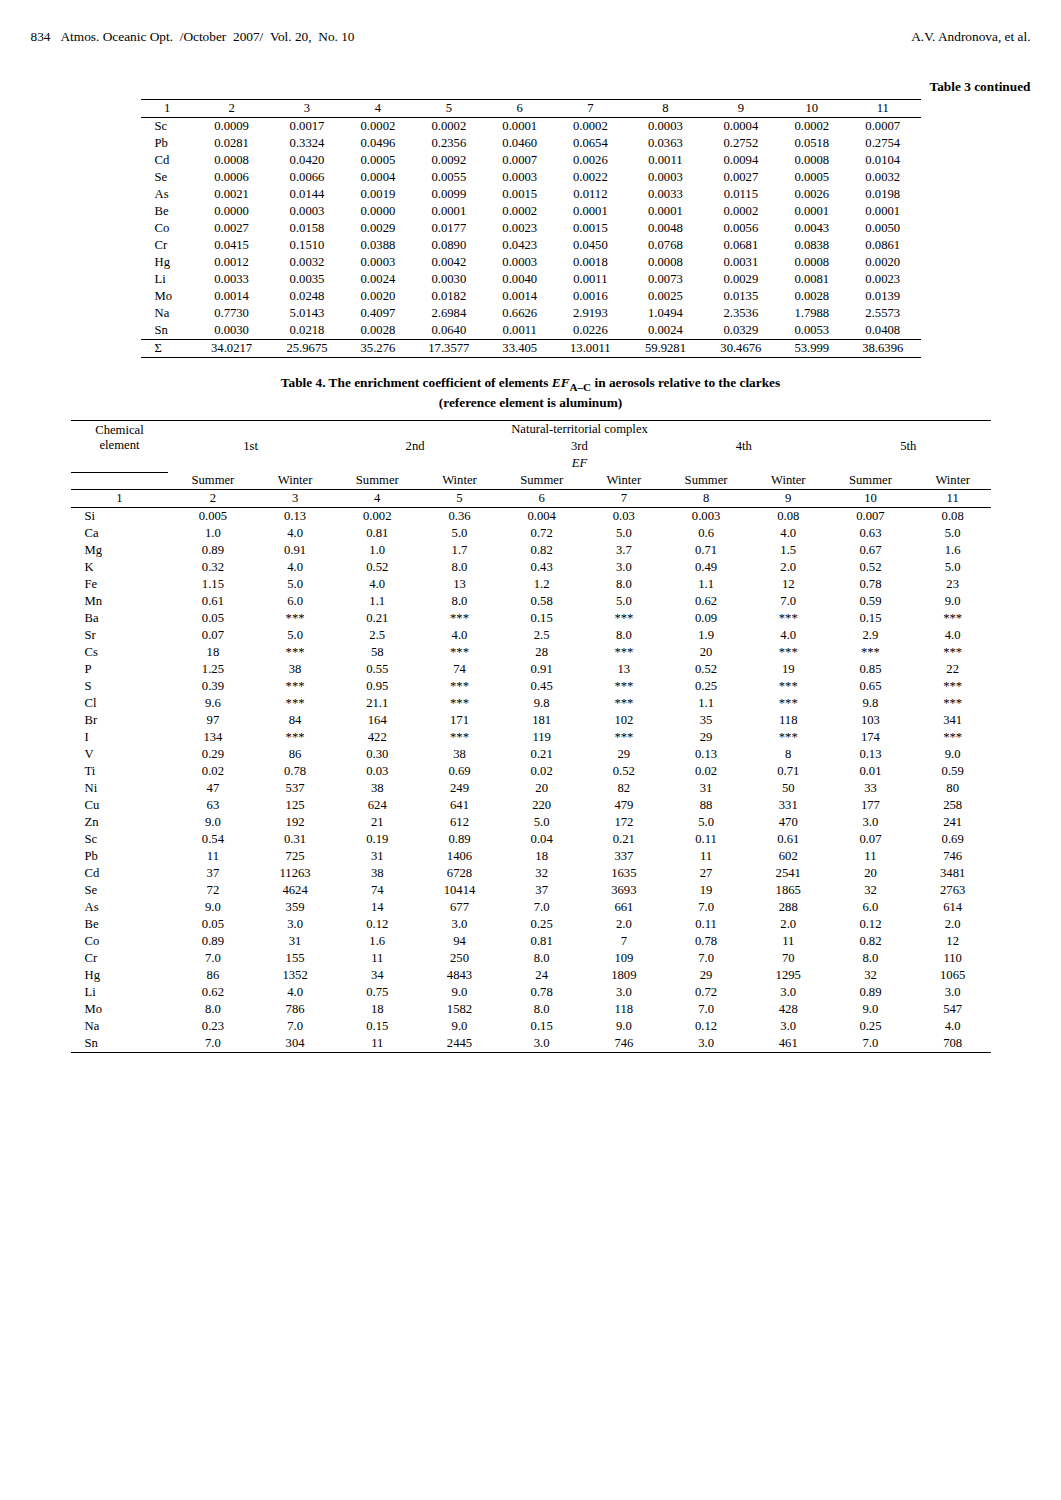834 Atmos. Oceanic Opt. /October 2007/ Vol. 20, No. 10
A.V. Andronova, et al.
Table 3 continued
| 1 | 2 | 3 | 4 | 5 | 6 | 7 | 8 | 9 | 10 | 11 |
| --- | --- | --- | --- | --- | --- | --- | --- | --- | --- | --- |
| Sc | 0.0009 | 0.0017 | 0.0002 | 0.0002 | 0.0001 | 0.0002 | 0.0003 | 0.0004 | 0.0002 | 0.0007 |
| Pb | 0.0281 | 0.3324 | 0.0496 | 0.2356 | 0.0460 | 0.0654 | 0.0363 | 0.2752 | 0.0518 | 0.2754 |
| Cd | 0.0008 | 0.0420 | 0.0005 | 0.0092 | 0.0007 | 0.0026 | 0.0011 | 0.0094 | 0.0008 | 0.0104 |
| Se | 0.0006 | 0.0066 | 0.0004 | 0.0055 | 0.0003 | 0.0022 | 0.0003 | 0.0027 | 0.0005 | 0.0032 |
| As | 0.0021 | 0.0144 | 0.0019 | 0.0099 | 0.0015 | 0.0112 | 0.0033 | 0.0115 | 0.0026 | 0.0198 |
| Be | 0.0000 | 0.0003 | 0.0000 | 0.0001 | 0.0002 | 0.0001 | 0.0001 | 0.0002 | 0.0001 | 0.0001 |
| Co | 0.0027 | 0.0158 | 0.0029 | 0.0177 | 0.0023 | 0.0015 | 0.0048 | 0.0056 | 0.0043 | 0.0050 |
| Cr | 0.0415 | 0.1510 | 0.0388 | 0.0890 | 0.0423 | 0.0450 | 0.0768 | 0.0681 | 0.0838 | 0.0861 |
| Hg | 0.0012 | 0.0032 | 0.0003 | 0.0042 | 0.0003 | 0.0018 | 0.0008 | 0.0031 | 0.0008 | 0.0020 |
| Li | 0.0033 | 0.0035 | 0.0024 | 0.0030 | 0.0040 | 0.0011 | 0.0073 | 0.0029 | 0.0081 | 0.0023 |
| Mo | 0.0014 | 0.0248 | 0.0020 | 0.0182 | 0.0014 | 0.0016 | 0.0025 | 0.0135 | 0.0028 | 0.0139 |
| Na | 0.7730 | 5.0143 | 0.4097 | 2.6984 | 0.6626 | 2.9193 | 1.0494 | 2.3536 | 1.7988 | 2.5573 |
| Sn | 0.0030 | 0.0218 | 0.0028 | 0.0640 | 0.0011 | 0.0226 | 0.0024 | 0.0329 | 0.0053 | 0.0408 |
| Σ | 34.0217 | 25.9675 | 35.276 | 17.3577 | 33.405 | 13.0011 | 59.9281 | 30.4676 | 53.999 | 38.6396 |
Table 4. The enrichment coefficient of elements EF A–C in aerosols relative to the clarkes (reference element is aluminum)
| Chemical element | Natural-territorial complex |
| --- | --- |
| 1st | 2nd | 3rd | 4th | 5th |
| | EF |
| | Summer | Winter | Summer | Winter | Summer | Winter | Summer | Winter | Summer | Winter |
| 1 | 2 | 3 | 4 | 5 | 6 | 7 | 8 | 9 | 10 | 11 |
| Si | 0.005 | 0.13 | 0.002 | 0.36 | 0.004 | 0.03 | 0.003 | 0.08 | 0.007 | 0.08 |
| Ca | 1.0 | 4.0 | 0.81 | 5.0 | 0.72 | 5.0 | 0.6 | 4.0 | 0.63 | 5.0 |
| Mg | 0.89 | 0.91 | 1.0 | 1.7 | 0.82 | 3.7 | 0.71 | 1.5 | 0.67 | 1.6 |
| K | 0.32 | 4.0 | 0.52 | 8.0 | 0.43 | 3.0 | 0.49 | 2.0 | 0.52 | 5.0 |
| Fe | 1.15 | 5.0 | 4.0 | 13 | 1.2 | 8.0 | 1.1 | 12 | 0.78 | 23 |
| Mn | 0.61 | 6.0 | 1.1 | 8.0 | 0.58 | 5.0 | 0.62 | 7.0 | 0.59 | 9.0 |
| Ba | 0.05 | *** | 0.21 | *** | 0.15 | *** | 0.09 | *** | 0.15 | *** |
| Sr | 0.07 | 5.0 | 2.5 | 4.0 | 2.5 | 8.0 | 1.9 | 4.0 | 2.9 | 4.0 |
| Cs | 18 | *** | 58 | *** | 28 | *** | 20 | *** | *** | *** |
| P | 1.25 | 38 | 0.55 | 74 | 0.91 | 13 | 0.52 | 19 | 0.85 | 22 |
| S | 0.39 | *** | 0.95 | *** | 0.45 | *** | 0.25 | *** | 0.65 | *** |
| Cl | 9.6 | *** | 21.1 | *** | 9.8 | *** | 1.1 | *** | 9.8 | *** |
| Br | 97 | 84 | 164 | 171 | 181 | 102 | 35 | 118 | 103 | 341 |
| I | 134 | *** | 422 | *** | 119 | *** | 29 | *** | 174 | *** |
| V | 0.29 | 86 | 0.30 | 38 | 0.21 | 29 | 0.13 | 8 | 0.13 | 9.0 |
| Ti | 0.02 | 0.78 | 0.03 | 0.69 | 0.02 | 0.52 | 0.02 | 0.71 | 0.01 | 0.59 |
| Ni | 47 | 537 | 38 | 249 | 20 | 82 | 31 | 50 | 33 | 80 |
| Cu | 63 | 125 | 624 | 641 | 220 | 479 | 88 | 331 | 177 | 258 |
| Zn | 9.0 | 192 | 21 | 612 | 5.0 | 172 | 5.0 | 470 | 3.0 | 241 |
| Sc | 0.54 | 0.31 | 0.19 | 0.89 | 0.04 | 0.21 | 0.11 | 0.61 | 0.07 | 0.69 |
| Pb | 11 | 725 | 31 | 1406 | 18 | 337 | 11 | 602 | 11 | 746 |
| Cd | 37 | 11263 | 38 | 6728 | 32 | 1635 | 27 | 2541 | 20 | 3481 |
| Se | 72 | 4624 | 74 | 10414 | 37 | 3693 | 19 | 1865 | 32 | 2763 |
| As | 9.0 | 359 | 14 | 677 | 7.0 | 661 | 7.0 | 288 | 6.0 | 614 |
| Be | 0.05 | 3.0 | 0.12 | 3.0 | 0.25 | 2.0 | 0.11 | 2.0 | 0.12 | 2.0 |
| Co | 0.89 | 31 | 1.6 | 94 | 0.81 | 7 | 0.78 | 11 | 0.82 | 12 |
| Cr | 7.0 | 155 | 11 | 250 | 8.0 | 109 | 7.0 | 70 | 8.0 | 110 |
| Hg | 86 | 1352 | 34 | 4843 | 24 | 1809 | 29 | 1295 | 32 | 1065 |
| Li | 0.62 | 4.0 | 0.75 | 9.0 | 0.78 | 3.0 | 0.72 | 3.0 | 0.89 | 3.0 |
| Mo | 8.0 | 786 | 18 | 1582 | 8.0 | 118 | 7.0 | 428 | 9.0 | 547 |
| Na | 0.23 | 7.0 | 0.15 | 9.0 | 0.15 | 9.0 | 0.12 | 3.0 | 0.25 | 4.0 |
| Sn | 7.0 | 304 | 11 | 2445 | 3.0 | 746 | 3.0 | 461 | 7.0 | 708 |